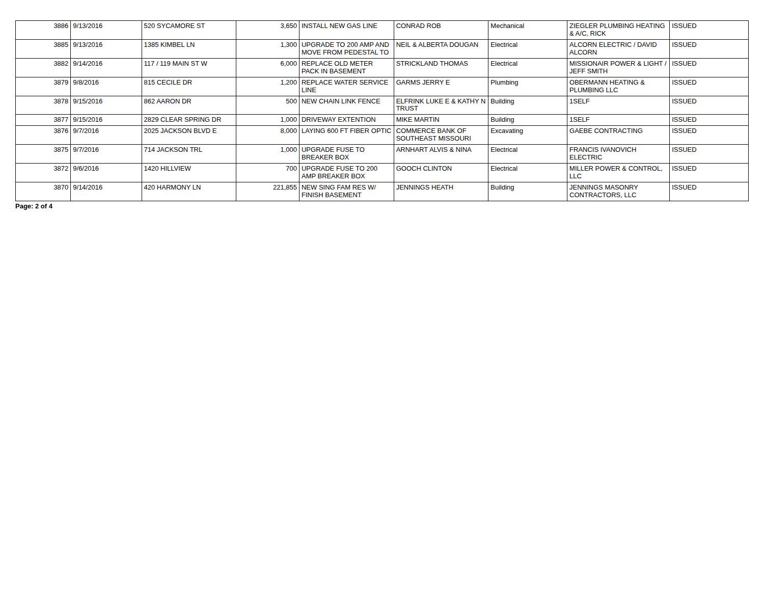| 3886 | 9/13/2016 | 520 SYCAMORE ST | 3,650 | INSTALL NEW GAS LINE | CONRAD ROB | Mechanical | ZIEGLER PLUMBING HEATING & A/C, RICK | ISSUED |
| 3885 | 9/13/2016 | 1385 KIMBEL LN | 1,300 | UPGRADE TO 200 AMP AND MOVE FROM PEDESTAL TO | NEIL & ALBERTA DOUGAN | Electrical | ALCORN ELECTRIC / DAVID ALCORN | ISSUED |
| 3882 | 9/14/2016 | 117 / 119 MAIN ST W | 6,000 | REPLACE OLD METER PACK IN BASEMENT | STRICKLAND THOMAS | Electrical | MISSIONAIR POWER & LIGHT / JEFF SMITH | ISSUED |
| 3879 | 9/8/2016 | 815 CECILE DR | 1,200 | REPLACE WATER SERVICE LINE | GARMS JERRY E | Plumbing | OBERMANN HEATING & PLUMBING LLC | ISSUED |
| 3878 | 9/15/2016 | 862 AARON DR | 500 | NEW CHAIN LINK FENCE | ELFRINK LUKE E & KATHY N TRUST | Building | 1SELF | ISSUED |
| 3877 | 9/15/2016 | 2829 CLEAR SPRING DR | 1,000 | DRIVEWAY EXTENTION | MIKE MARTIN | Building | 1SELF | ISSUED |
| 3876 | 9/7/2016 | 2025 JACKSON BLVD E | 8,000 | LAYING 600 FT FIBER OPTIC | COMMERCE BANK OF SOUTHEAST MISSOURI | Excavating | GAEBE CONTRACTING | ISSUED |
| 3875 | 9/7/2016 | 714 JACKSON TRL | 1,000 | UPGRADE FUSE TO BREAKER BOX | ARNHART ALVIS & NINA | Electrical | FRANCIS IVANOVICH ELECTRIC | ISSUED |
| 3872 | 9/6/2016 | 1420 HILLVIEW | 700 | UPGRADE FUSE TO 200 AMP BREAKER BOX | GOOCH CLINTON | Electrical | MILLER POWER & CONTROL, LLC | ISSUED |
| 3870 | 9/14/2016 | 420 HARMONY LN | 221,855 | NEW SING FAM RES W/ FINISH BASEMENT | JENNINGS HEATH | Building | JENNINGS MASONRY CONTRACTORS, LLC | ISSUED |
Page: 2 of 4